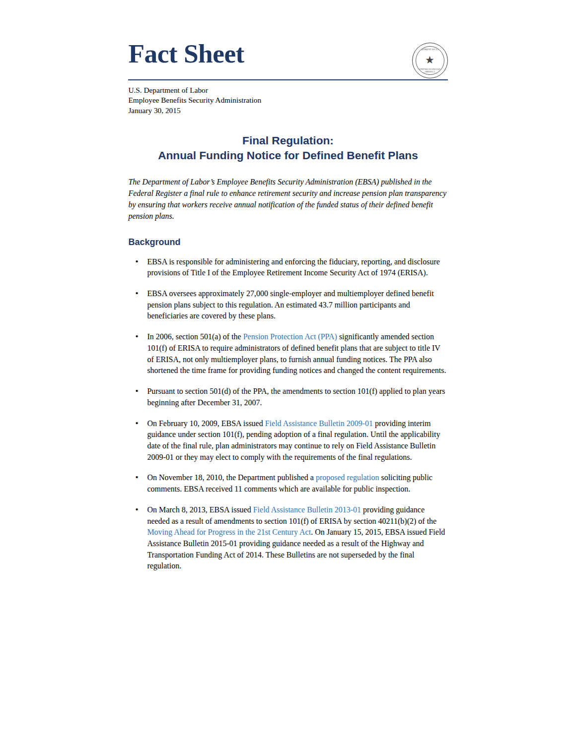Fact Sheet
DEPARTMENT OF LABOR
★
UNITED STATES OF AMERICA
U.S. Department of Labor
Employee Benefits Security Administration
January 30, 2015
Final Regulation:
Annual Funding Notice for Defined Benefit Plans
The Department of Labor’s Employee Benefits Security Administration (EBSA) published in the Federal Register a final rule to enhance retirement security and increase pension plan transparency by ensuring that workers receive annual notification of the funded status of their defined benefit pension plans.
Background
EBSA is responsible for administering and enforcing the fiduciary, reporting, and disclosure provisions of Title I of the Employee Retirement Income Security Act of 1974 (ERISA).
EBSA oversees approximately 27,000 single-employer and multiemployer defined benefit pension plans subject to this regulation. An estimated 43.7 million participants and beneficiaries are covered by these plans.
In 2006, section 501(a) of the Pension Protection Act (PPA) significantly amended section 101(f) of ERISA to require administrators of defined benefit plans that are subject to title IV of ERISA, not only multiemployer plans, to furnish annual funding notices. The PPA also shortened the time frame for providing funding notices and changed the content requirements.
Pursuant to section 501(d) of the PPA, the amendments to section 101(f) applied to plan years beginning after December 31, 2007.
On February 10, 2009, EBSA issued Field Assistance Bulletin 2009-01 providing interim guidance under section 101(f), pending adoption of a final regulation. Until the applicability date of the final rule, plan administrators may continue to rely on Field Assistance Bulletin 2009-01 or they may elect to comply with the requirements of the final regulations.
On November 18, 2010, the Department published a proposed regulation soliciting public comments. EBSA received 11 comments which are available for public inspection.
On March 8, 2013, EBSA issued Field Assistance Bulletin 2013-01 providing guidance needed as a result of amendments to section 101(f) of ERISA by section 40211(b)(2) of the Moving Ahead for Progress in the 21st Century Act. On January 15, 2015, EBSA issued Field Assistance Bulletin 2015-01 providing guidance needed as a result of the Highway and Transportation Funding Act of 2014. These Bulletins are not superseded by the final regulation.